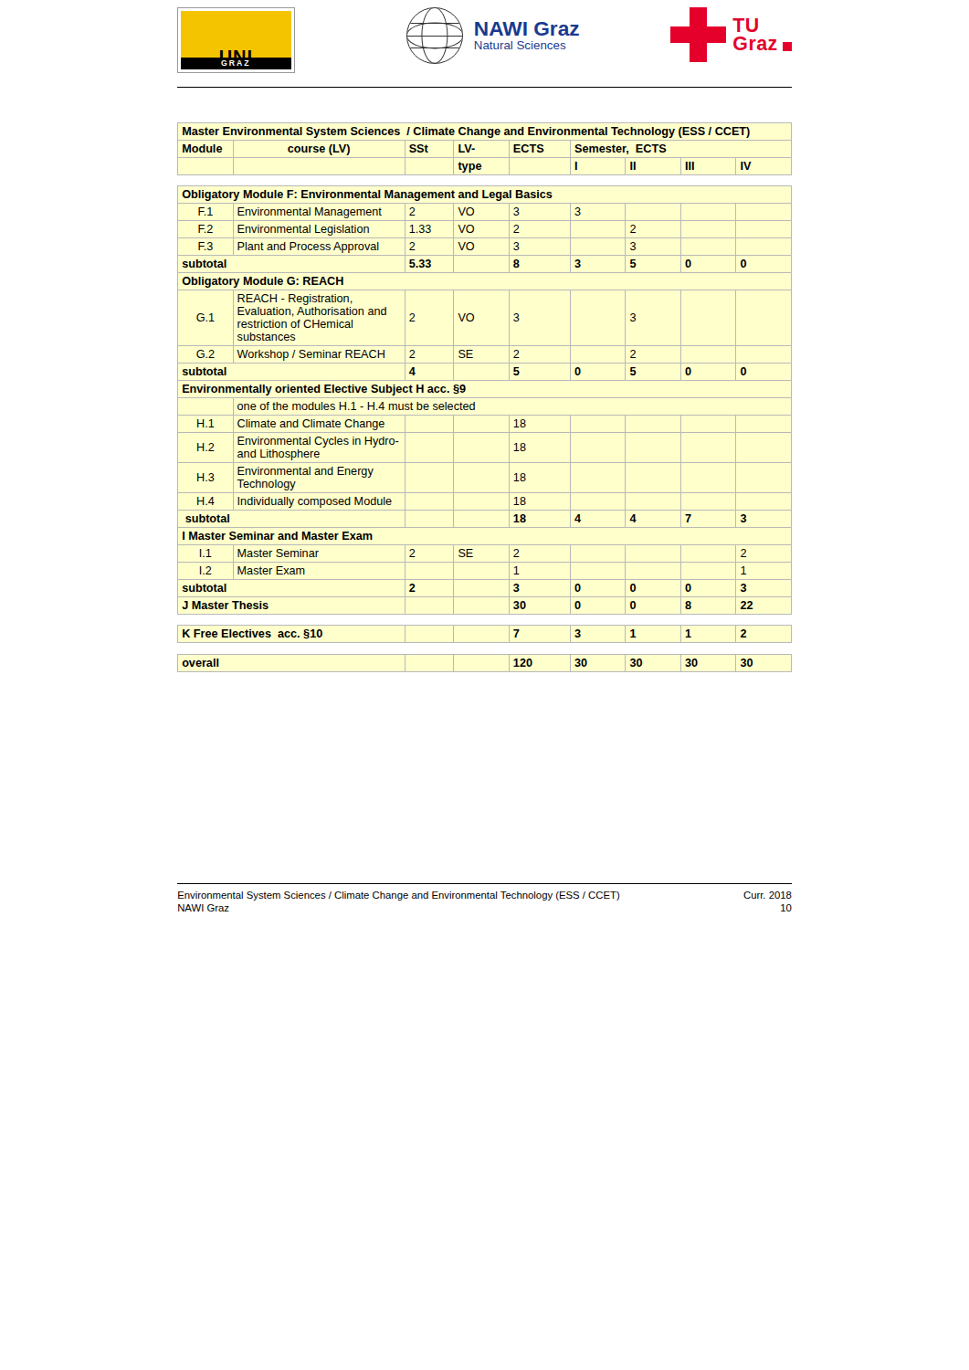UNI
GRAZ
NAWI Graz
Natural Sciences
TU
Graz
| Master Environmental System Sciences / Climate Change and Environmental Technology (ESS / CCET) |
| Module | course (LV) | SSt | LV- | ECTS | Semester, ECTS |
| | | | type | | I | II | III | IV |
| Obligatory Module F: Environmental Management and Legal Basics |
| F.1 | Environmental Management | 2 | VO | 3 | 3 | | | |
| F.2 | Environmental Legislation | 1.33 | VO | 2 | | 2 | | |
| F.3 | Plant and Process Approval | 2 | VO | 3 | | 3 | | |
| subtotal | 5.33 | | 8 | 3 | 5 | 0 | 0 |
| Obligatory Module G: REACH |
| G.1 | REACH - Registration, Evaluation, Authorisation and restriction of CHemical substances | 2 | VO | 3 | | 3 | | |
| G.2 | Workshop / Seminar REACH | 2 | SE | 2 | | 2 | | |
| subtotal | 4 | | 5 | 0 | 5 | 0 | 0 |
| Environmentally oriented Elective Subject H acc. §9 |
| | one of the modules H.1 - H.4 must be selected |
| H.1 | Climate and Climate Change | | | 18 | | | | |
| H.2 | Environmental Cycles in Hydro- and Lithosphere | | | 18 | | | | |
| H.3 | Environmental and Energy Technology | | | 18 | | | | |
| H.4 | Individually composed Module | | | 18 | | | | |
| subtotal | | | 18 | 4 | 4 | 7 | 3 |
| I Master Seminar and Master Exam |
| I.1 | Master Seminar | 2 | SE | 2 | | | | 2 |
| I.2 | Master Exam | | | 1 | | | | 1 |
| subtotal | 2 | | 3 | 0 | 0 | 0 | 3 |
| J Master Thesis | | | 30 | 0 | 0 | 8 | 22 |
| K Free Electives acc. §10 | | | 7 | 3 | 1 | 1 | 2 |
| overall | | | 120 | 30 | 30 | 30 | 30 |
Environmental System Sciences / Climate Change and Environmental Technology (ESS / CCET)
NAWI Graz
Curr. 2018
10